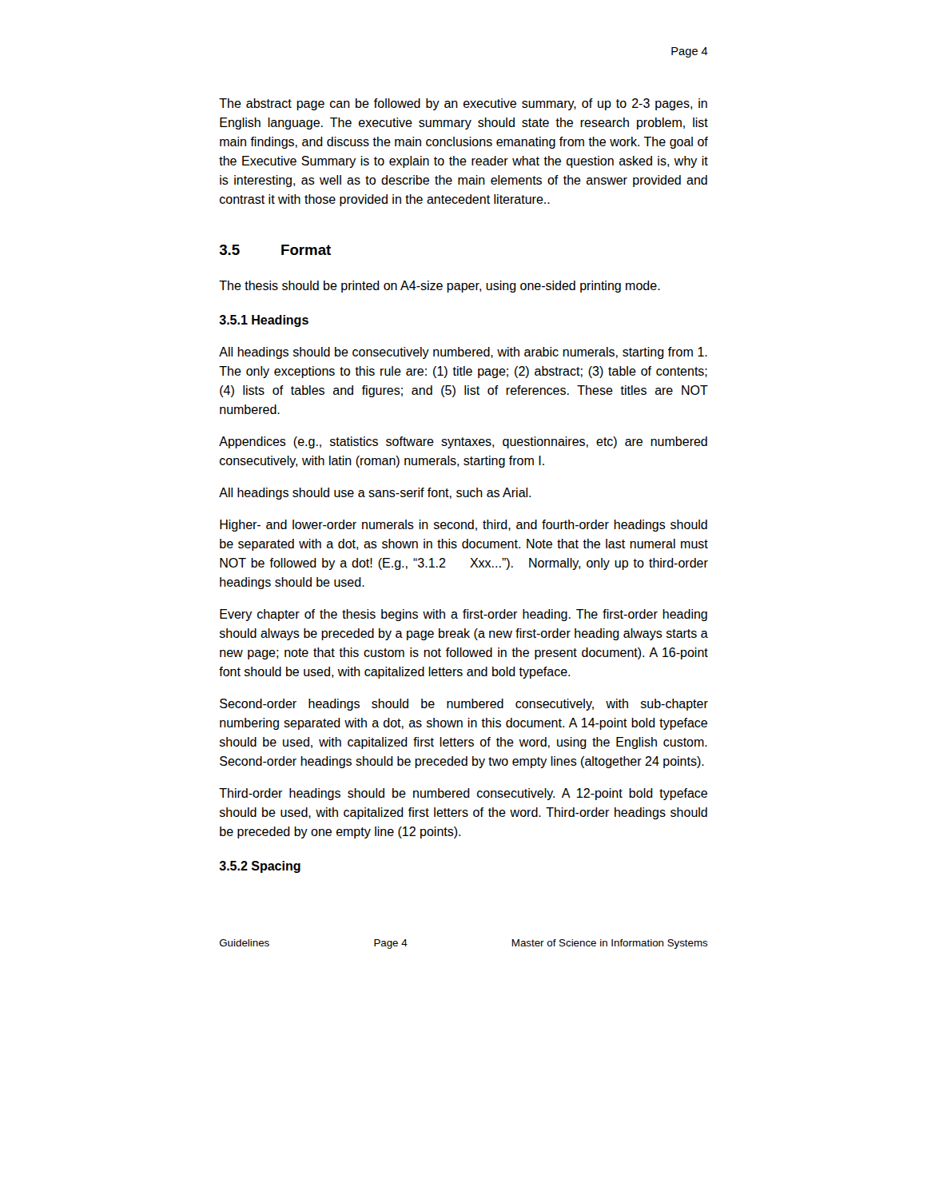Page 4
The abstract page can be followed by an executive summary, of up to 2-3 pages, in English language. The executive summary should state the research problem, list main findings, and discuss the main conclusions emanating from the work. The goal of the Executive Summary is to explain to the reader what the question asked is, why it is interesting, as well as to describe the main elements of the answer provided and contrast it with those provided in the antecedent literature..
3.5 Format
The thesis should be printed on A4-size paper, using one-sided printing mode.
3.5.1 Headings
All headings should be consecutively numbered, with arabic numerals, starting from 1. The only exceptions to this rule are: (1) title page; (2) abstract; (3) table of contents; (4) lists of tables and figures; and (5) list of references. These titles are NOT numbered.
Appendices (e.g., statistics software syntaxes, questionnaires, etc) are numbered consecutively, with latin (roman) numerals, starting from I.
All headings should use a sans-serif font, such as Arial.
Higher- and lower-order numerals in second, third, and fourth-order headings should be separated with a dot, as shown in this document. Note that the last numeral must NOT be followed by a dot! (E.g., “3.1.2 Xxx...”). Normally, only up to third-order headings should be used.
Every chapter of the thesis begins with a first-order heading. The first-order heading should always be preceded by a page break (a new first-order heading always starts a new page; note that this custom is not followed in the present document). A 16-point font should be used, with capitalized letters and bold typeface.
Second-order headings should be numbered consecutively, with sub-chapter numbering separated with a dot, as shown in this document. A 14-point bold typeface should be used, with capitalized first letters of the word, using the English custom. Second-order headings should be preceded by two empty lines (altogether 24 points).
Third-order headings should be numbered consecutively. A 12-point bold typeface should be used, with capitalized first letters of the word. Third-order headings should be preceded by one empty line (12 points).
3.5.2 Spacing
Guidelines
Page 4
Master of Science in Information Systems